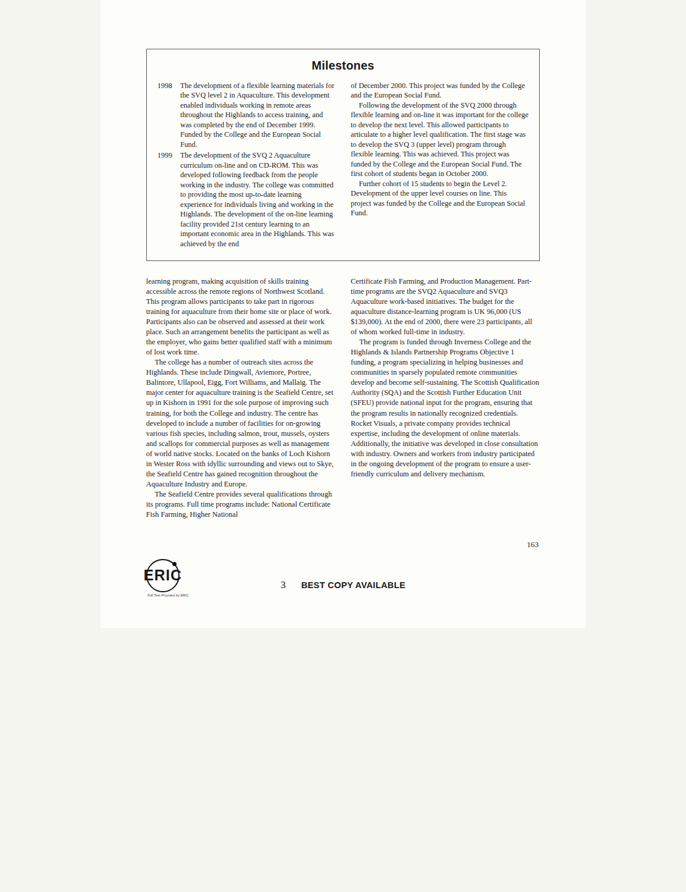Milestones
1998 The development of a flexible learning materials for the SVQ level 2 in Aquaculture. This development enabled individuals working in remote areas throughout the Highlands to access training, and was completed by the end of December 1999. Funded by the College and the European Social Fund.
1999 The development of the SVQ 2 Aquaculture curriculum on-line and on CD-ROM. This was developed following feedback from the people working in the industry. The college was committed to providing the most up-to-date learning experience for individuals living and working in the Highlands. The development of the on-line learning facility provided 21st century learning to an important economic area in the Highlands. This was achieved by the end
of December 2000. This project was funded by the College and the European Social Fund.
Following the development of the SVQ 2000 through flexible learning and on-line it was important for the college to develop the next level. This allowed participants to articulate to a higher level qualification. The first stage was to develop the SVQ 3 (upper level) program through flexible learning. This was achieved. This project was funded by the College and the European Social Fund. The first cohort of students began in October 2000.
Further cohort of 15 students to begin the Level 2. Development of the upper level courses on line. This project was funded by the College and the European Social Fund.
learning program, making acquisition of skills training accessible across the remote regions of Northwest Scotland. This program allows participants to take part in rigorous training for aquaculture from their home site or place of work. Participants also can be observed and assessed at their work place. Such an arrangement benefits the participant as well as the employer, who gains better qualified staff with a minimum of lost work time.
The college has a number of outreach sites across the Highlands. These include Dingwall, Aviemore, Portree, Balintore, Ullapool, Eigg, Fort Williams, and Mallaig. The major center for aquaculture training is the Seafield Centre, set up in Kishorn in 1991 for the sole purpose of improving such training, for both the College and industry. The centre has developed to include a number of facilities for on-growing various fish species, including salmon, trout, mussels, oysters and scallops for commercial purposes as well as management of world native stocks. Located on the banks of Loch Kishorn in Wester Ross with idyllic surrounding and views out to Skye, the Seafield Centre has gained recognition throughout the Aquaculture Industry and Europe.
The Seafield Centre provides several qualifications through its programs. Full time programs include: National Certificate Fish Farming, Higher National
Certificate Fish Farming, and Production Management. Part-time programs are the SVQ2 Aquaculture and SVQ3 Aquaculture work-based initiatives. The budget for the aquaculture distance-learning program is UK 96,000 (US $139,000). At the end of 2000, there were 23 participants, all of whom worked full-time in industry.
The program is funded through Inverness College and the Highlands & Islands Partnership Programs Objective 1 funding, a program specializing in helping businesses and communities in sparsely populated remote communities develop and become self-sustaining. The Scottish Qualification Authority (SQA) and the Scottish Further Education Unit (SFEU) provide national input for the program, ensuring that the program results in nationally recognized credentials. Rocket Visuals, a private company provides technical expertise, including the development of online materials. Additionally, the initiative was developed in close consultation with industry. Owners and workers from industry participated in the ongoing development of the program to ensure a user-friendly curriculum and delivery mechanism.
163
ERIC
Full Text Provided by ERIC
3 BEST COPY AVAILABLE